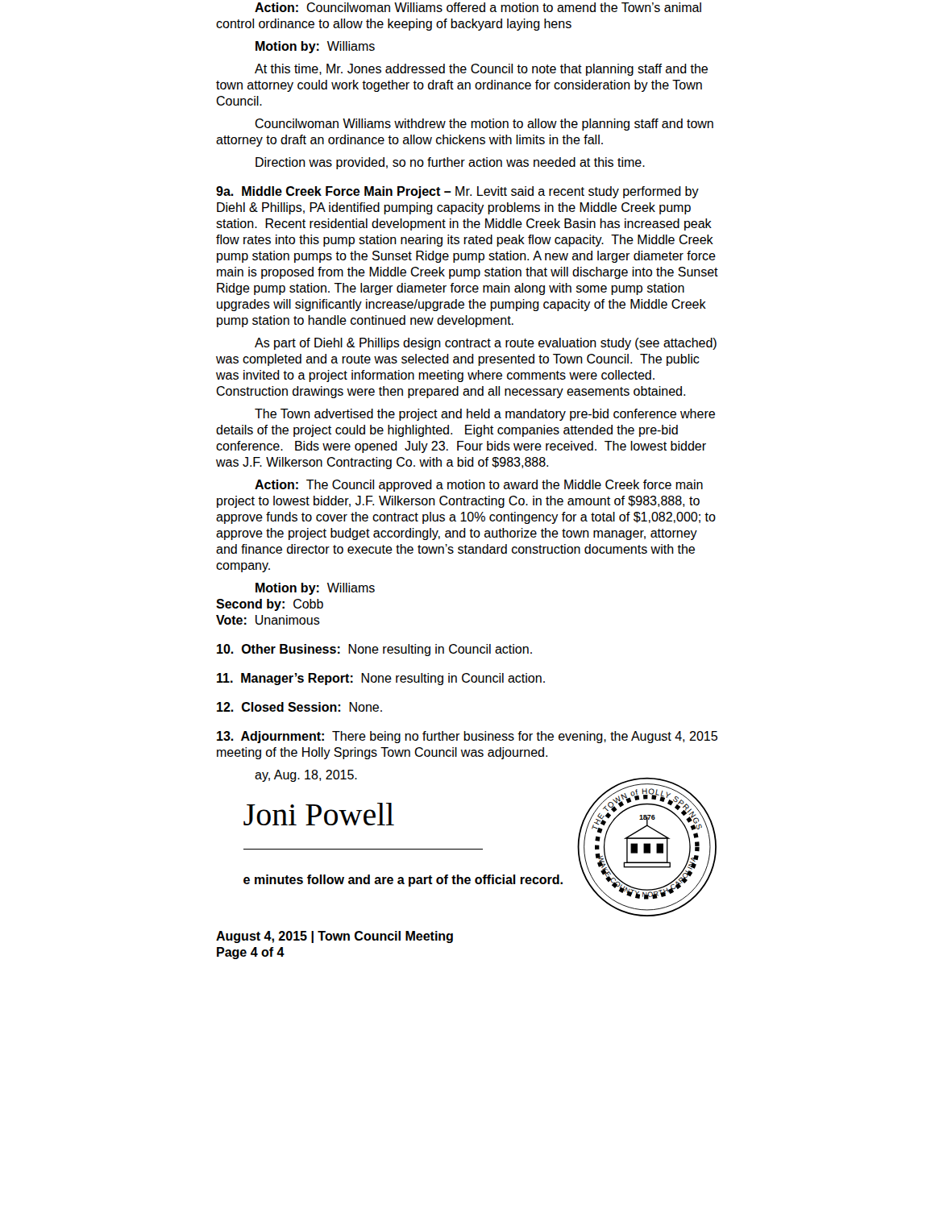Action: Councilwoman Williams offered a motion to amend the Town’s animal control ordinance to allow the keeping of backyard laying hens
Motion by: Williams
At this time, Mr. Jones addressed the Council to note that planning staff and the town attorney could work together to draft an ordinance for consideration by the Town Council.
Councilwoman Williams withdrew the motion to allow the planning staff and town attorney to draft an ordinance to allow chickens with limits in the fall.
Direction was provided, so no further action was needed at this time.
9a. Middle Creek Force Main Project – Mr. Levitt said a recent study performed by Diehl & Phillips, PA identified pumping capacity problems in the Middle Creek pump station. Recent residential development in the Middle Creek Basin has increased peak flow rates into this pump station nearing its rated peak flow capacity. The Middle Creek pump station pumps to the Sunset Ridge pump station. A new and larger diameter force main is proposed from the Middle Creek pump station that will discharge into the Sunset Ridge pump station. The larger diameter force main along with some pump station upgrades will significantly increase/upgrade the pumping capacity of the Middle Creek pump station to handle continued new development.
As part of Diehl & Phillips design contract a route evaluation study (see attached) was completed and a route was selected and presented to Town Council. The public was invited to a project information meeting where comments were collected. Construction drawings were then prepared and all necessary easements obtained.
The Town advertised the project and held a mandatory pre-bid conference where details of the project could be highlighted. Eight companies attended the pre-bid conference. Bids were opened July 23. Four bids were received. The lowest bidder was J.F. Wilkerson Contracting Co. with a bid of $983,888.
Action: The Council approved a motion to award the Middle Creek force main project to lowest bidder, J.F. Wilkerson Contracting Co. in the amount of $983,888, to approve funds to cover the contract plus a 10% contingency for a total of $1,082,000; to approve the project budget accordingly, and to authorize the town manager, attorney and finance director to execute the town’s standard construction documents with the company.
Motion by: Williams
Second by: Cobb
Vote: Unanimous
10. Other Business: None resulting in Council action.
11. Manager’s Report: None resulting in Council action.
12. Closed Session: None.
13. Adjournment: There being no further business for the evening, the August 4, 2015 meeting of the Holly Springs Town Council was adjourned.
ay, Aug. 18, 2015.
Joni Powell
e minutes follow and are a part of the official record.
THE TOWN of HOLLY SPRINGS WAKE COUNTY NORTH CAROLINA 1876
August 4, 2015 | Town Council Meeting
Page 4 of 4